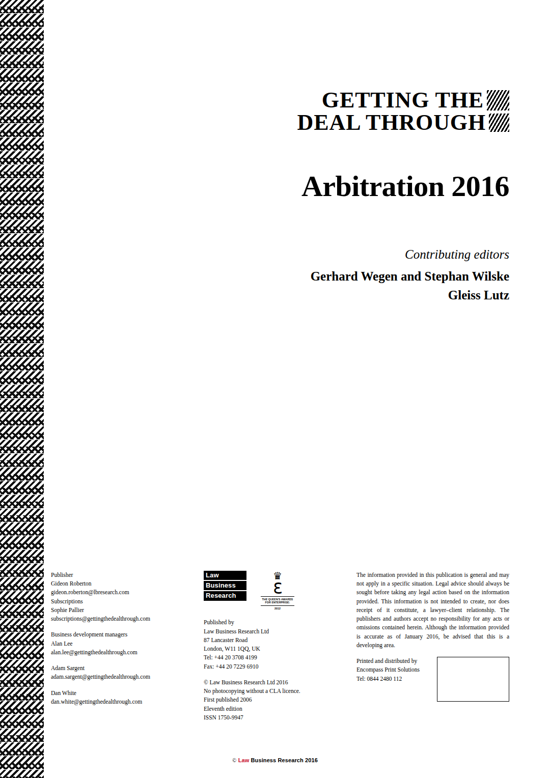GETTING THE DEAL THROUGH
Arbitration 2016
Contributing editors
Gerhard Wegen and Stephan Wilske
Gleiss Lutz
Publisher
Gideon Roberton
gideon.roberton@lbresearch.com
Subscriptions
Sophie Pallier
subscriptions@gettingthedealthrough.com
Business development managers
Alan Lee
alan.lee@gettingthedealthrough.com
Adam Sargent
adam.sargent@gettingthedealthrough.com
Dan White
dan.white@gettingthedealthrough.com
Law Business Research
♛ ℇ
THE QUEEN'S AWARDS FOR ENTERPRISE:
2012
Published by
Law Business Research Ltd
87 Lancaster Road
London, W11 1QQ, UK
Tel: +44 20 3708 4199
Fax: +44 20 7229 6910
© Law Business Research Ltd 2016
No photocopying without a CLA licence.
First published 2006
Eleventh edition
ISSN 1750-9947
The information provided in this publication is general and may not apply in a specific situation. Legal advice should always be sought before taking any legal action based on the information provided. This information is not intended to create, nor does receipt of it constitute, a lawyer–client relationship. The publishers and authors accept no responsibility for any acts or omissions contained herein. Although the information provided is accurate as of January 2016, be advised that this is a developing area.
Printed and distributed by
Encompass Print Solutions
Tel: 0844 2480 112
© Law Business Research 2016